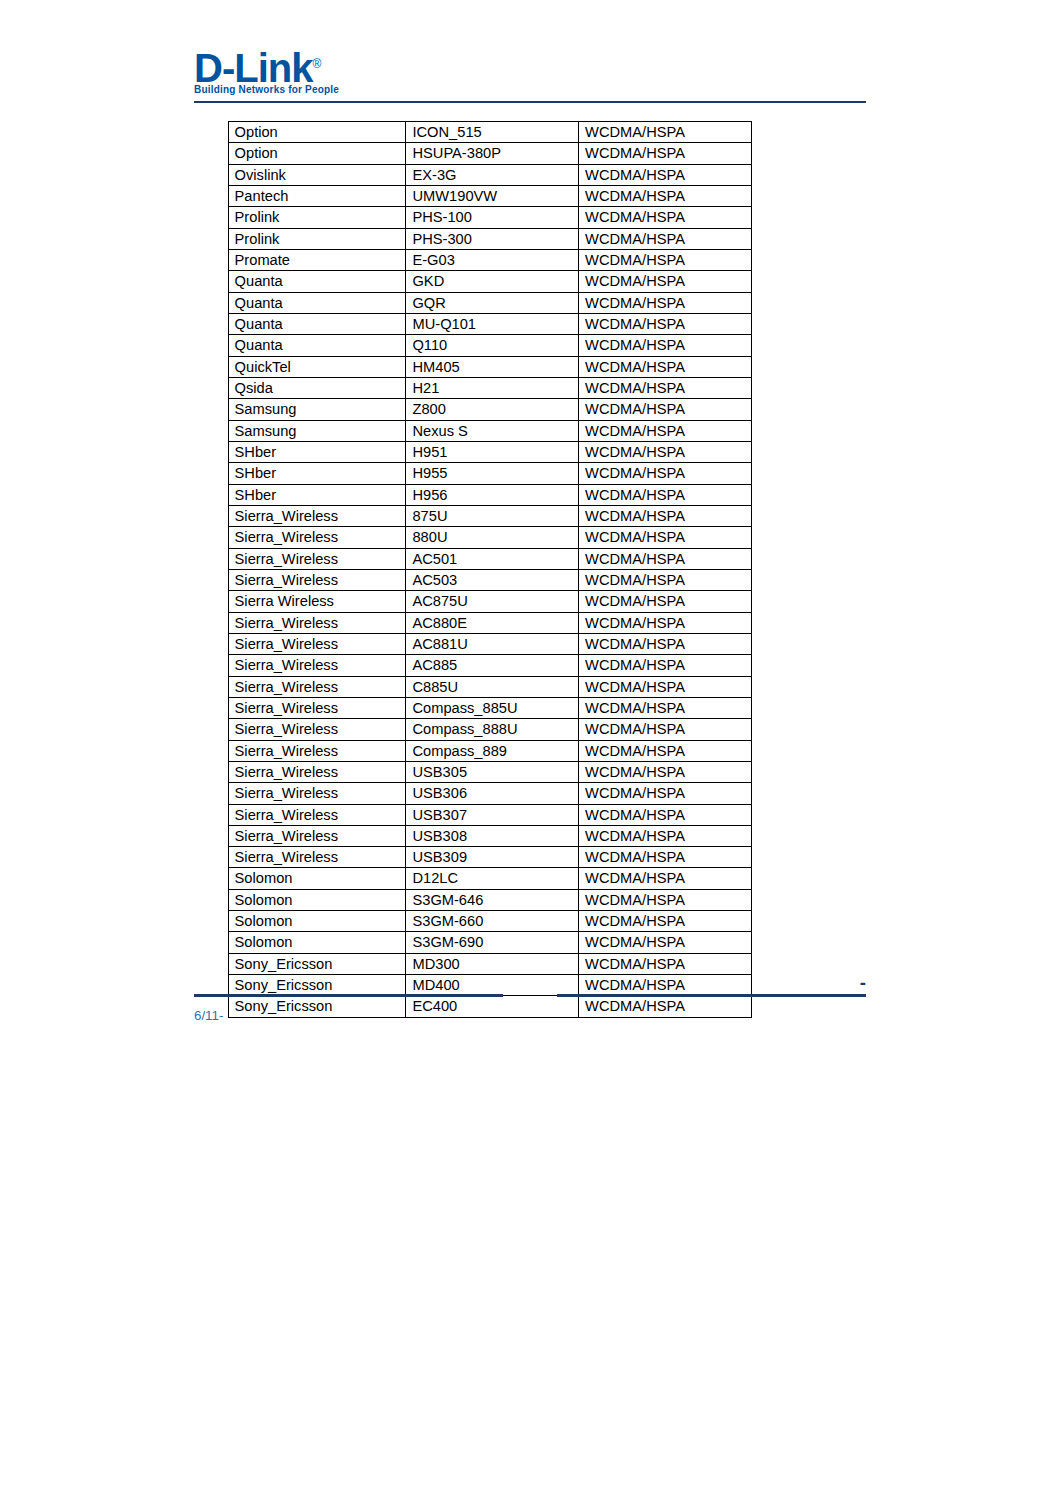D-Link®
Building Networks for People
| Option | ICON_515 | WCDMA/HSPA |
| Option | HSUPA-380P | WCDMA/HSPA |
| Ovislink | EX-3G | WCDMA/HSPA |
| Pantech | UMW190VW | WCDMA/HSPA |
| Prolink | PHS-100 | WCDMA/HSPA |
| Prolink | PHS-300 | WCDMA/HSPA |
| Promate | E-G03 | WCDMA/HSPA |
| Quanta | GKD | WCDMA/HSPA |
| Quanta | GQR | WCDMA/HSPA |
| Quanta | MU-Q101 | WCDMA/HSPA |
| Quanta | Q110 | WCDMA/HSPA |
| QuickTel | HM405 | WCDMA/HSPA |
| Qsida | H21 | WCDMA/HSPA |
| Samsung | Z800 | WCDMA/HSPA |
| Samsung | Nexus S | WCDMA/HSPA |
| SHber | H951 | WCDMA/HSPA |
| SHber | H955 | WCDMA/HSPA |
| SHber | H956 | WCDMA/HSPA |
| Sierra_Wireless | 875U | WCDMA/HSPA |
| Sierra_Wireless | 880U | WCDMA/HSPA |
| Sierra_Wireless | AC501 | WCDMA/HSPA |
| Sierra_Wireless | AC503 | WCDMA/HSPA |
| Sierra Wireless | AC875U | WCDMA/HSPA |
| Sierra_Wireless | AC880E | WCDMA/HSPA |
| Sierra_Wireless | AC881U | WCDMA/HSPA |
| Sierra_Wireless | AC885 | WCDMA/HSPA |
| Sierra_Wireless | C885U | WCDMA/HSPA |
| Sierra_Wireless | Compass_885U | WCDMA/HSPA |
| Sierra_Wireless | Compass_888U | WCDMA/HSPA |
| Sierra_Wireless | Compass_889 | WCDMA/HSPA |
| Sierra_Wireless | USB305 | WCDMA/HSPA |
| Sierra_Wireless | USB306 | WCDMA/HSPA |
| Sierra_Wireless | USB307 | WCDMA/HSPA |
| Sierra_Wireless | USB308 | WCDMA/HSPA |
| Sierra_Wireless | USB309 | WCDMA/HSPA |
| Solomon | D12LC | WCDMA/HSPA |
| Solomon | S3GM-646 | WCDMA/HSPA |
| Solomon | S3GM-660 | WCDMA/HSPA |
| Solomon | S3GM-690 | WCDMA/HSPA |
| Sony_Ericsson | MD300 | WCDMA/HSPA |
| Sony_Ericsson | MD400 | WCDMA/HSPA |
| Sony_Ericsson | EC400 | WCDMA/HSPA |
-
6/11-